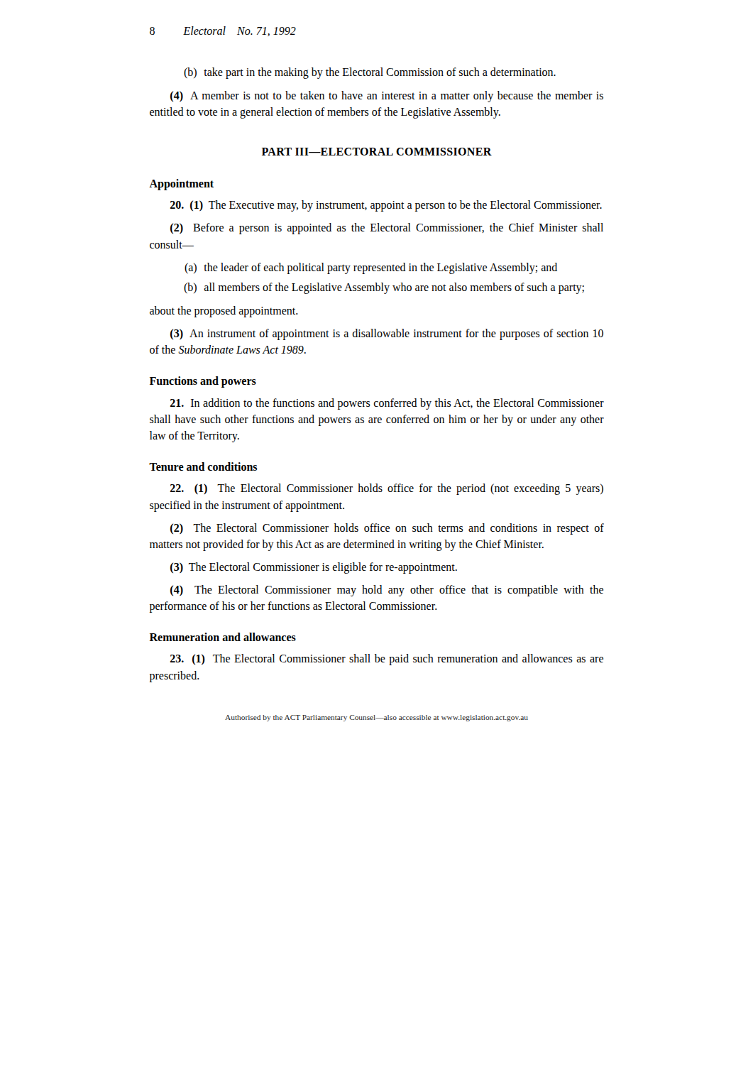8 Electoral No. 71, 1992
(b) take part in the making by the Electoral Commission of such a determination.
(4) A member is not to be taken to have an interest in a matter only because the member is entitled to vote in a general election of members of the Legislative Assembly.
PART III—ELECTORAL COMMISSIONER
Appointment
20. (1) The Executive may, by instrument, appoint a person to be the Electoral Commissioner.
(2) Before a person is appointed as the Electoral Commissioner, the Chief Minister shall consult—
(a) the leader of each political party represented in the Legislative Assembly; and
(b) all members of the Legislative Assembly who are not also members of such a party;
about the proposed appointment.
(3) An instrument of appointment is a disallowable instrument for the purposes of section 10 of the Subordinate Laws Act 1989.
Functions and powers
21. In addition to the functions and powers conferred by this Act, the Electoral Commissioner shall have such other functions and powers as are conferred on him or her by or under any other law of the Territory.
Tenure and conditions
22. (1) The Electoral Commissioner holds office for the period (not exceeding 5 years) specified in the instrument of appointment.
(2) The Electoral Commissioner holds office on such terms and conditions in respect of matters not provided for by this Act as are determined in writing by the Chief Minister.
(3) The Electoral Commissioner is eligible for re-appointment.
(4) The Electoral Commissioner may hold any other office that is compatible with the performance of his or her functions as Electoral Commissioner.
Remuneration and allowances
23. (1) The Electoral Commissioner shall be paid such remuneration and allowances as are prescribed.
Authorised by the ACT Parliamentary Counsel—also accessible at www.legislation.act.gov.au